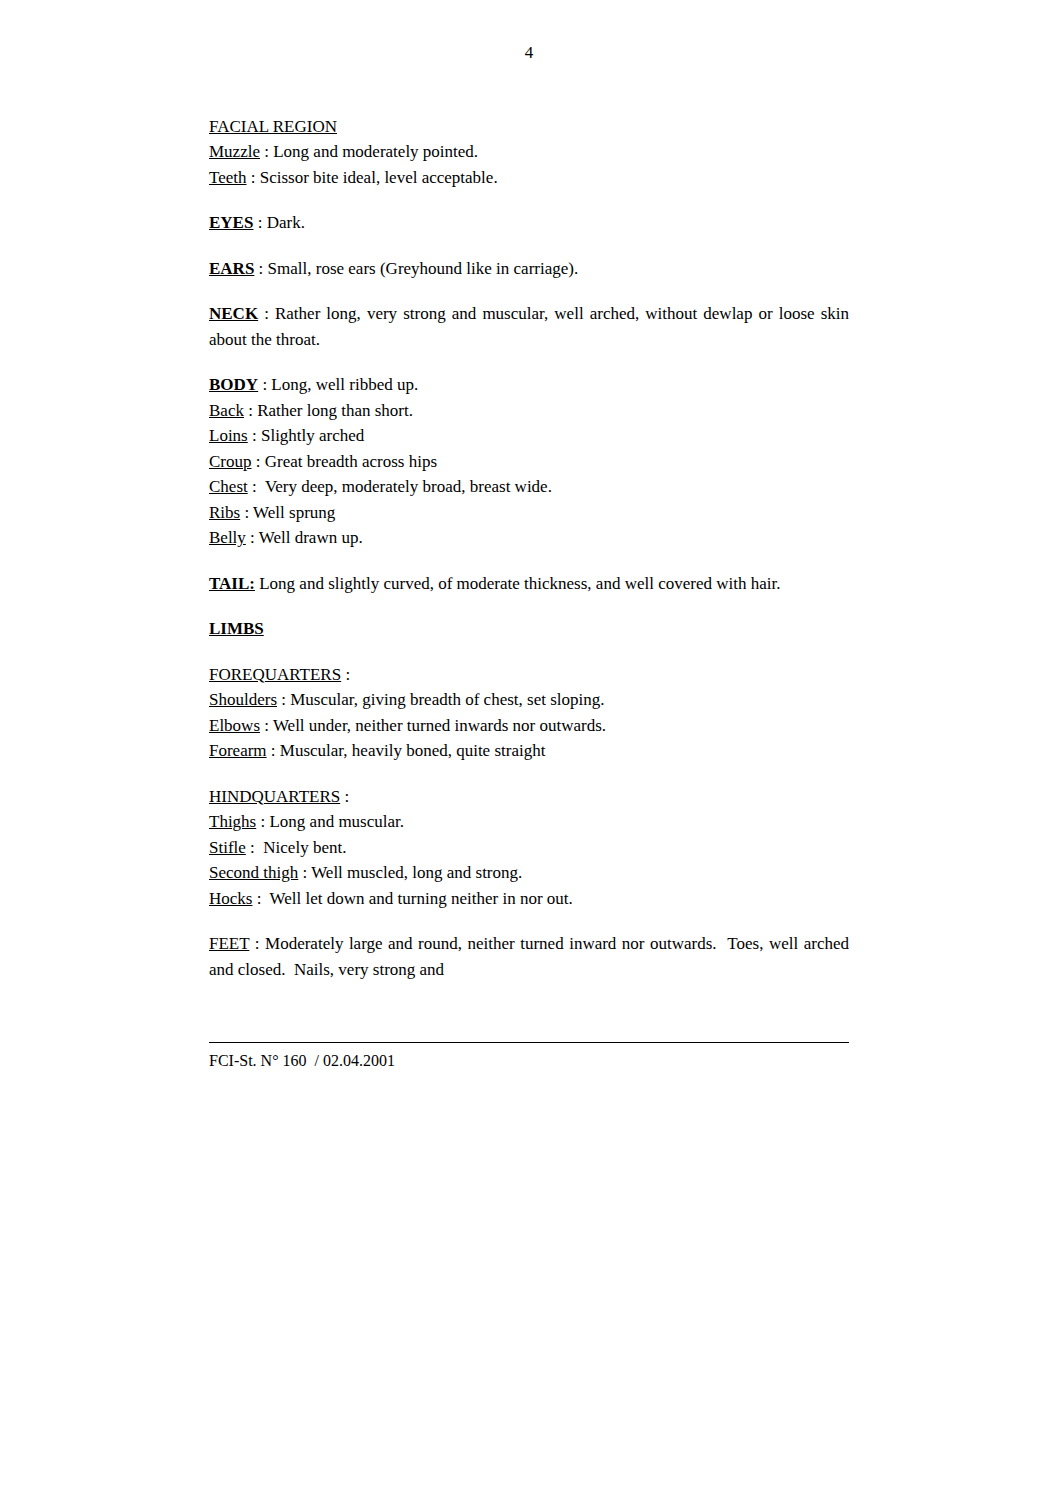4
FACIAL REGION
Muzzle : Long and moderately pointed.
Teeth : Scissor bite ideal, level acceptable.
EYES : Dark.
EARS : Small, rose ears (Greyhound like in carriage).
NECK : Rather long, very strong and muscular, well arched, without dewlap or loose skin about the throat.
BODY : Long, well ribbed up.
Back : Rather long than short.
Loins : Slightly arched
Croup : Great breadth across hips
Chest : Very deep, moderately broad, breast wide.
Ribs : Well sprung
Belly : Well drawn up.
TAIL: Long and slightly curved, of moderate thickness, and well covered with hair.
LIMBS
FOREQUARTERS :
Shoulders : Muscular, giving breadth of chest, set sloping.
Elbows : Well under, neither turned inwards nor outwards.
Forearm : Muscular, heavily boned, quite straight
HINDQUARTERS :
Thighs : Long and muscular.
Stifle : Nicely bent.
Second thigh : Well muscled, long and strong.
Hocks : Well let down and turning neither in nor out.
FEET : Moderately large and round, neither turned inward nor outwards. Toes, well arched and closed. Nails, very strong and
FCI-St. N° 160 / 02.04.2001